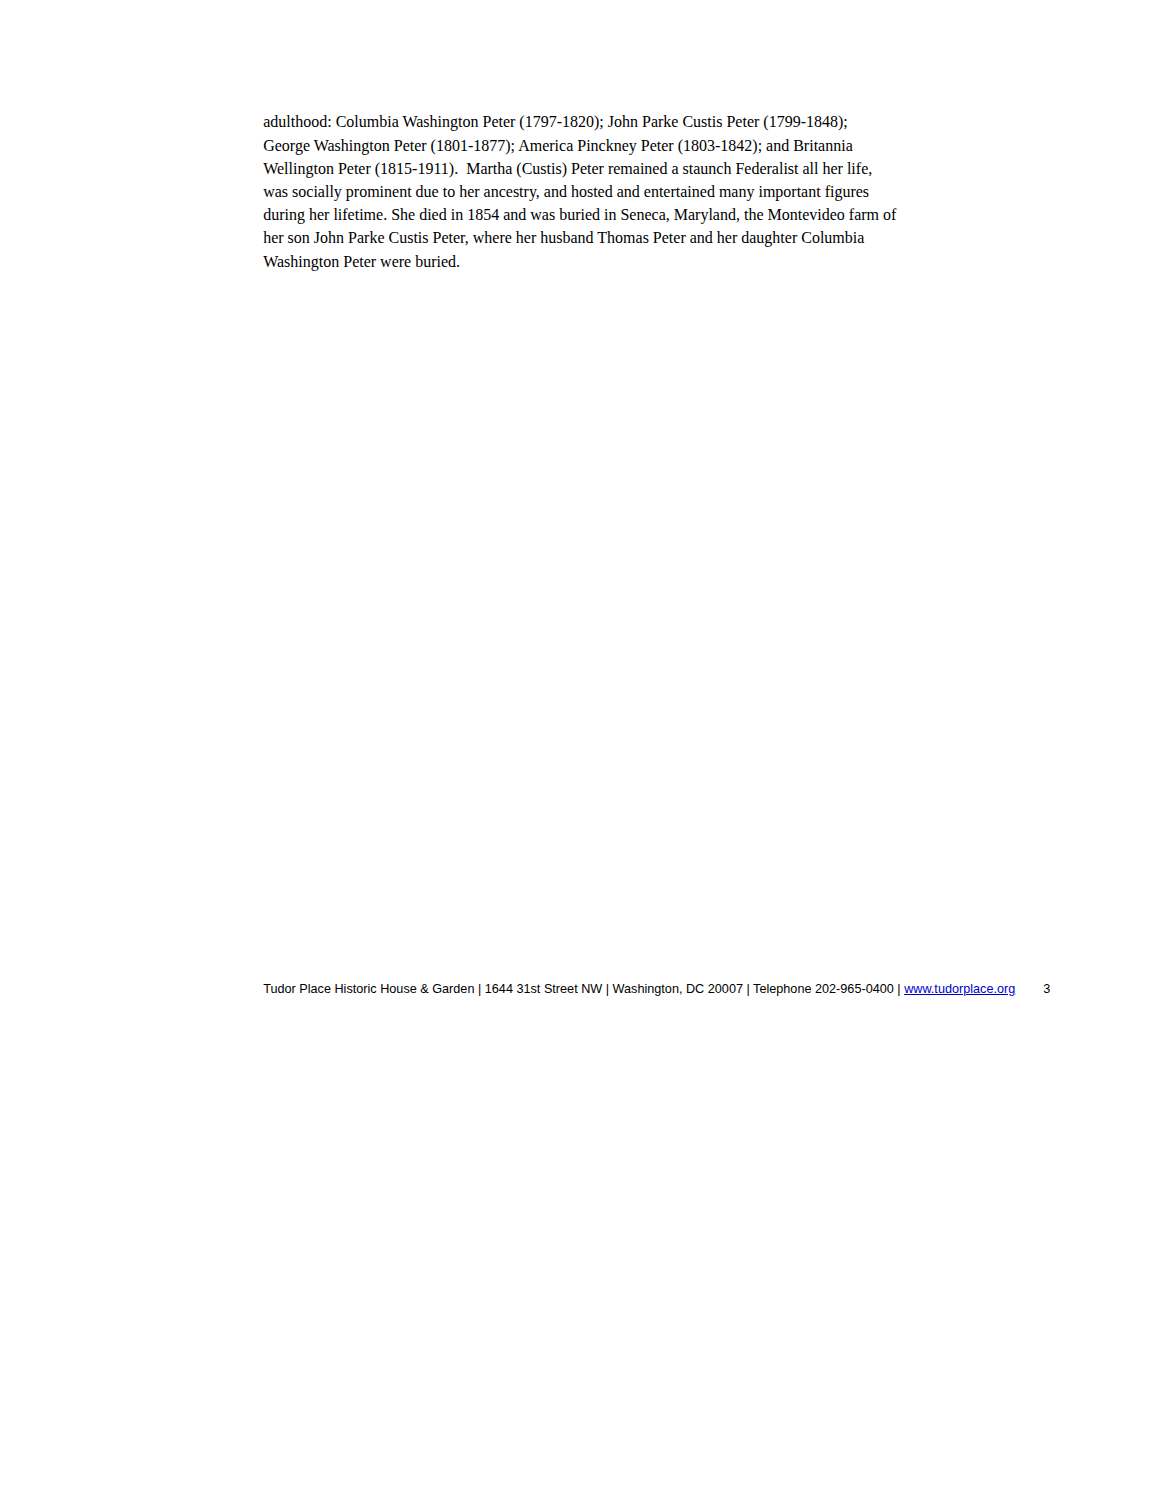adulthood: Columbia Washington Peter (1797-1820); John Parke Custis Peter (1799-1848); George Washington Peter (1801-1877); America Pinckney Peter (1803-1842); and Britannia Wellington Peter (1815-1911). Martha (Custis) Peter remained a staunch Federalist all her life, was socially prominent due to her ancestry, and hosted and entertained many important figures during her lifetime. She died in 1854 and was buried in Seneca, Maryland, the Montevideo farm of her son John Parke Custis Peter, where her husband Thomas Peter and her daughter Columbia Washington Peter were buried.
Tudor Place Historic House & Garden | 1644 31st Street NW | Washington, DC 20007 | Telephone 202-965-0400 | www.tudorplace.org 3